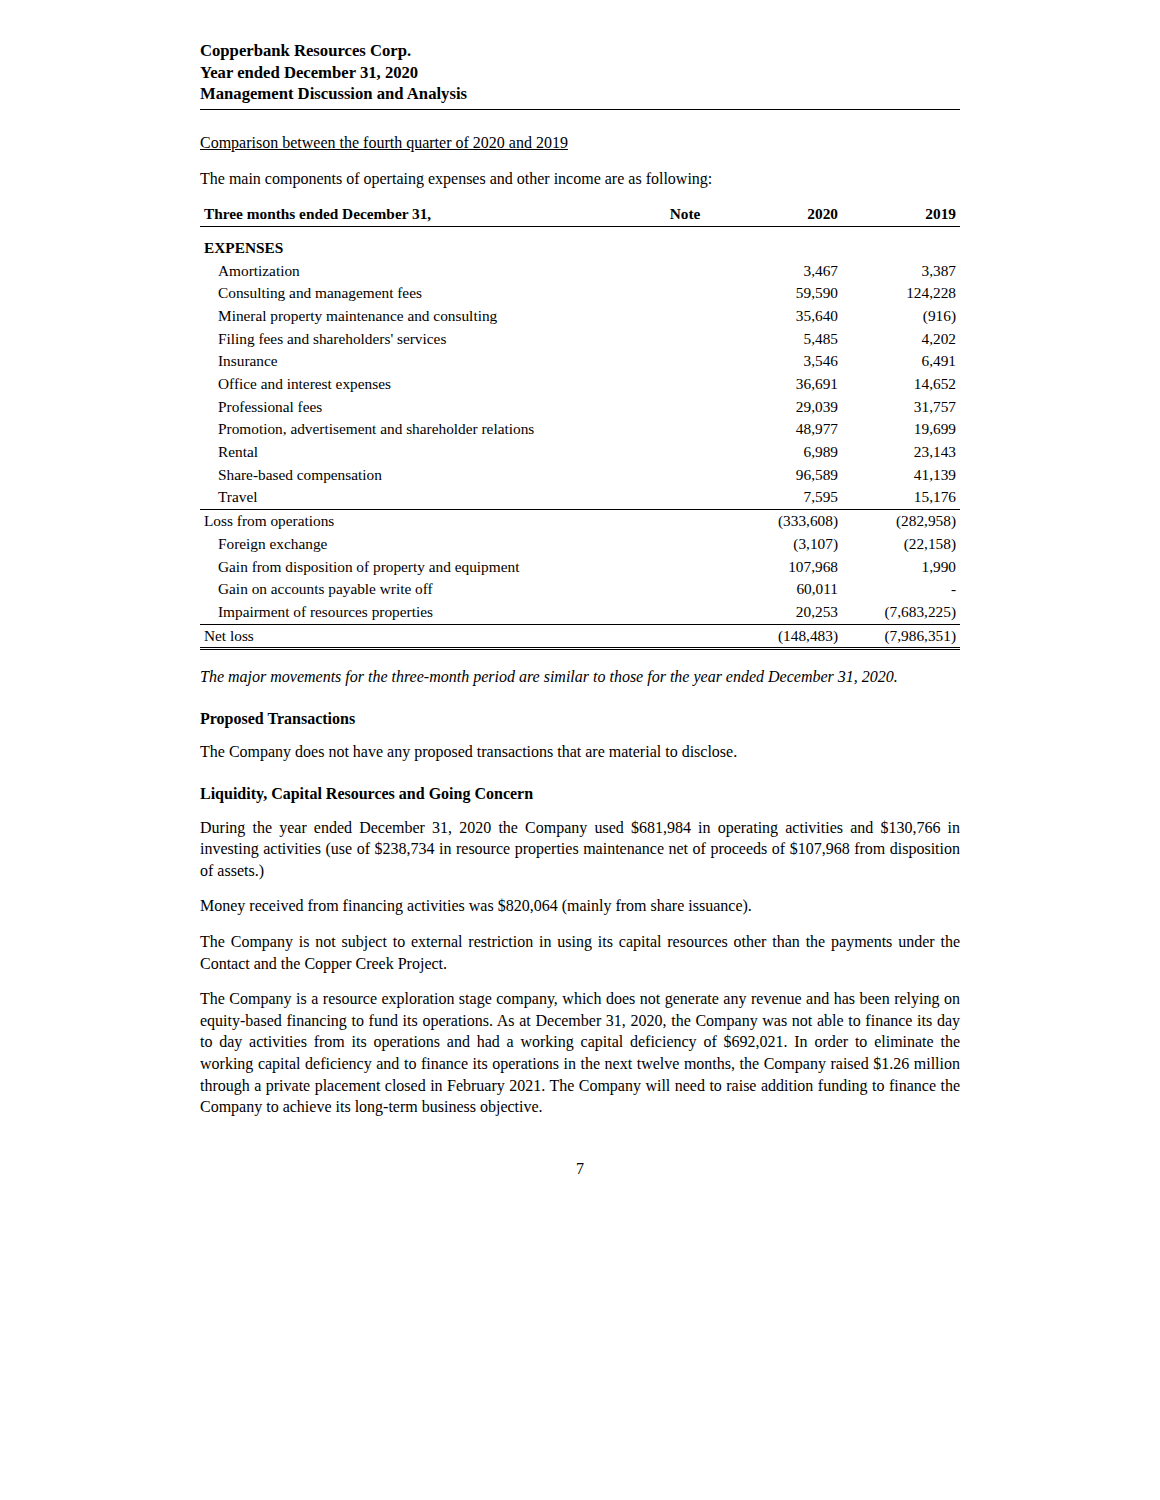Copperbank Resources Corp.
Year ended December 31, 2020
Management Discussion and Analysis
Comparison between the fourth quarter of 2020 and 2019
The main components of opertaing expenses and other income are as following:
| Three months ended December 31, | Note | 2020 | 2019 |
| --- | --- | --- | --- |
| EXPENSES | | | |
| Amortization | | 3,467 | 3,387 |
| Consulting and management fees | | 59,590 | 124,228 |
| Mineral property maintenance and consulting | | 35,640 | (916) |
| Filing fees and shareholders' services | | 5,485 | 4,202 |
| Insurance | | 3,546 | 6,491 |
| Office and interest expenses | | 36,691 | 14,652 |
| Professional fees | | 29,039 | 31,757 |
| Promotion, advertisement and shareholder relations | | 48,977 | 19,699 |
| Rental | | 6,989 | 23,143 |
| Share-based compensation | | 96,589 | 41,139 |
| Travel | | 7,595 | 15,176 |
| Loss from operations | | (333,608) | (282,958) |
| Foreign exchange | | (3,107) | (22,158) |
| Gain from disposition of property and equipment | | 107,968 | 1,990 |
| Gain on accounts payable write off | | 60,011 | - |
| Impairment of resources properties | | 20,253 | (7,683,225) |
| Net loss | | (148,483) | (7,986,351) |
The major movements for the three-month period are similar to those for the year ended December 31, 2020.
Proposed Transactions
The Company does not have any proposed transactions that are material to disclose.
Liquidity, Capital Resources and Going Concern
During the year ended December 31, 2020 the Company used $681,984 in operating activities and $130,766 in investing activities (use of $238,734 in resource properties maintenance net of proceeds of $107,968 from disposition of assets.)
Money received from financing activities was $820,064 (mainly from share issuance).
The Company is not subject to external restriction in using its capital resources other than the payments under the Contact and the Copper Creek Project.
The Company is a resource exploration stage company, which does not generate any revenue and has been relying on equity-based financing to fund its operations. As at December 31, 2020, the Company was not able to finance its day to day activities from its operations and had a working capital deficiency of $692,021. In order to eliminate the working capital deficiency and to finance its operations in the next twelve months, the Company raised $1.26 million through a private placement closed in February 2021. The Company will need to raise addition funding to finance the Company to achieve its long-term business objective.
7